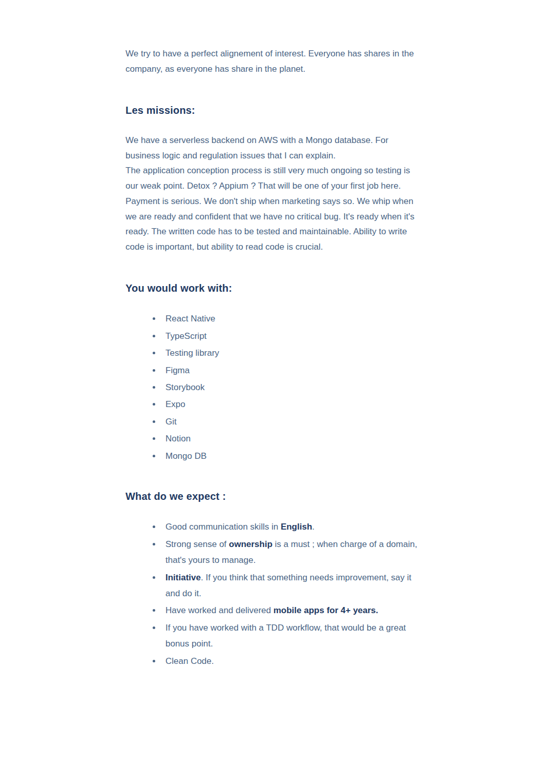We try to have a perfect alignement of interest. Everyone has shares in the company, as everyone has share in the planet.
Les missions:
We have a serverless backend on AWS with a Mongo database. For business logic and regulation issues that I can explain.
The application conception process is still very much ongoing so testing is our weak point. Detox ? Appium ? That will be one of your first job here. Payment is serious. We don't ship when marketing says so. We whip when we are ready and confident that we have no critical bug. It's ready when it's ready. The written code has to be tested and maintainable. Ability to write code is important, but ability to read code is crucial.
You would work with:
React Native
TypeScript
Testing library
Figma
Storybook
Expo
Git
Notion
Mongo DB
What do we expect :
Good communication skills in English.
Strong sense of ownership is a must ; when charge of a domain, that's yours to manage.
Initiative. If you think that something needs improvement, say it and do it.
Have worked and delivered mobile apps for 4+ years.
If you have worked with a TDD workflow, that would be a great bonus point.
Clean Code.